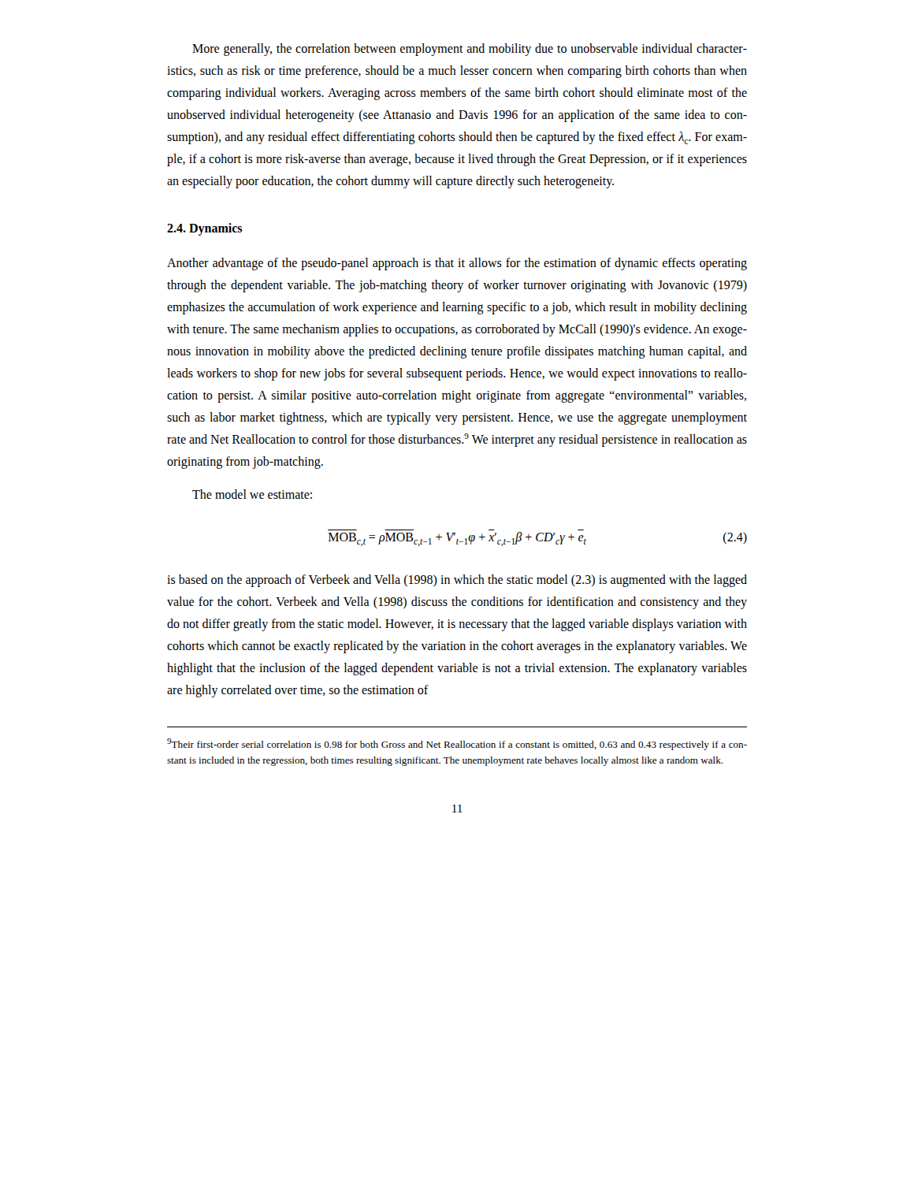More generally, the correlation between employment and mobility due to unobservable individual characteristics, such as risk or time preference, should be a much lesser concern when comparing birth cohorts than when comparing individual workers. Averaging across members of the same birth cohort should eliminate most of the unobserved individual heterogeneity (see Attanasio and Davis 1996 for an application of the same idea to consumption), and any residual effect differentiating cohorts should then be captured by the fixed effect λc. For example, if a cohort is more risk-averse than average, because it lived through the Great Depression, or if it experiences an especially poor education, the cohort dummy will capture directly such heterogeneity.
2.4. Dynamics
Another advantage of the pseudo-panel approach is that it allows for the estimation of dynamic effects operating through the dependent variable. The job-matching theory of worker turnover originating with Jovanovic (1979) emphasizes the accumulation of work experience and learning specific to a job, which result in mobility declining with tenure. The same mechanism applies to occupations, as corroborated by McCall (1990)'s evidence. An exogenous innovation in mobility above the predicted declining tenure profile dissipates matching human capital, and leads workers to shop for new jobs for several subsequent periods. Hence, we would expect innovations to reallocation to persist. A similar positive auto-correlation might originate from aggregate “environmental” variables, such as labor market tightness, which are typically very persistent. Hence, we use the aggregate unemployment rate and Net Reallocation to control for those disturbances.9 We interpret any residual persistence in reallocation as originating from job-matching.
The model we estimate:
MOBc,t = ρMOBc,t−1 + V′t−1φ + x′c,t−1β + CD′cγ + et (2.4)
is based on the approach of Verbeek and Vella (1998) in which the static model (2.3) is augmented with the lagged value for the cohort. Verbeek and Vella (1998) discuss the conditions for identification and consistency and they do not differ greatly from the static model. However, it is necessary that the lagged variable displays variation with cohorts which cannot be exactly replicated by the variation in the cohort averages in the explanatory variables. We highlight that the inclusion of the lagged dependent variable is not a trivial extension. The explanatory variables are highly correlated over time, so the estimation of
9Their first-order serial correlation is 0.98 for both Gross and Net Reallocation if a constant is omitted, 0.63 and 0.43 respectively if a constant is included in the regression, both times resulting significant. The unemployment rate behaves locally almost like a random walk.
11